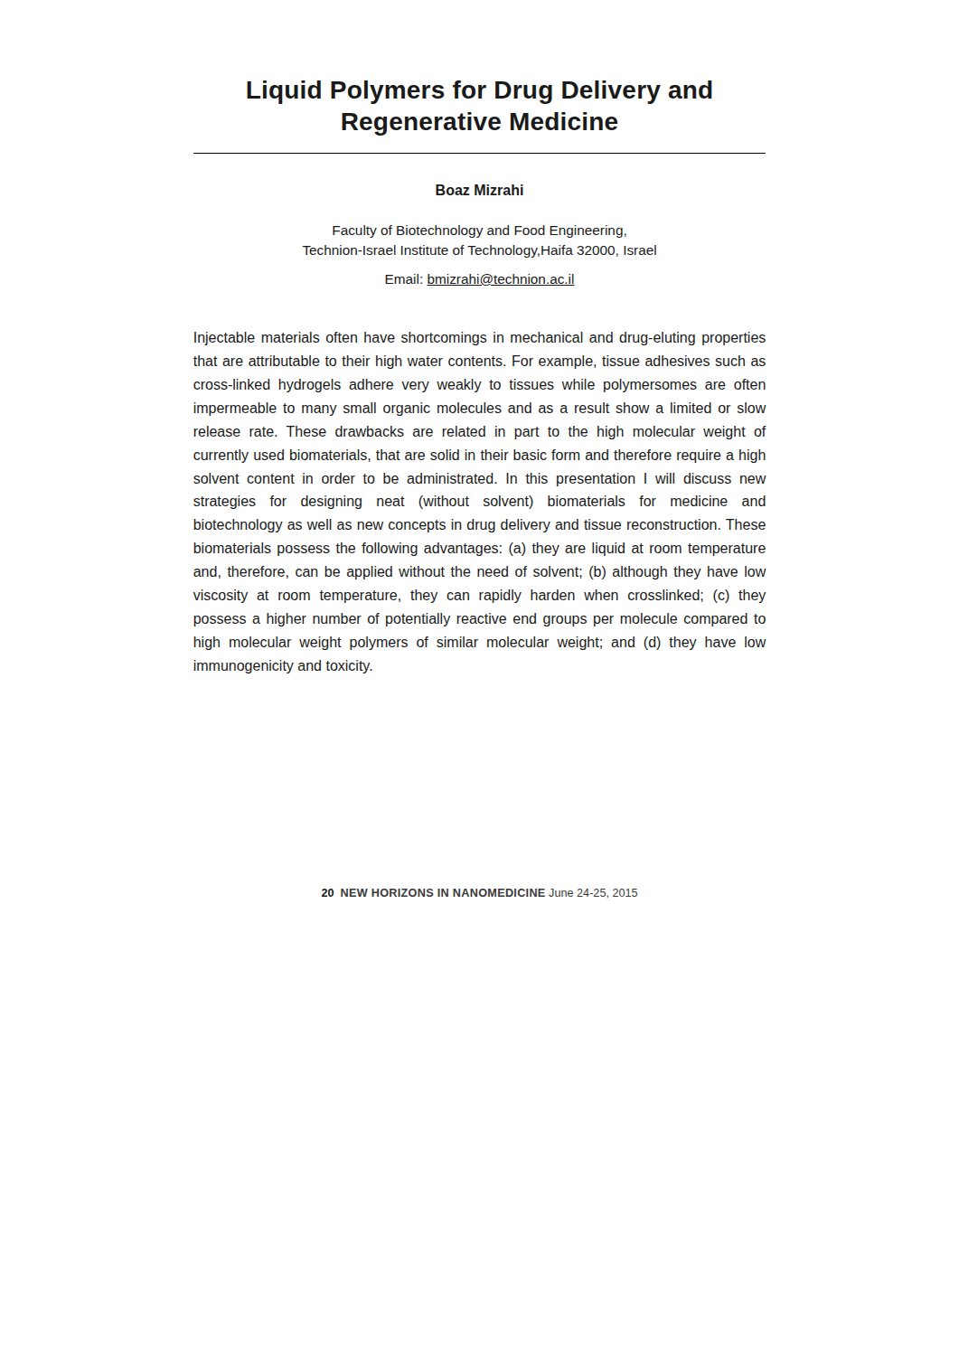Liquid Polymers for Drug Delivery and
Regenerative Medicine
Boaz Mizrahi
Faculty of Biotechnology and Food Engineering,
Technion-Israel Institute of Technology,Haifa 32000, Israel
Email: bmizrahi@technion.ac.il
Injectable materials often have shortcomings in mechanical and drug-eluting properties that are attributable to their high water contents. For example, tissue adhesives such as cross-linked hydrogels adhere very weakly to tissues while polymersomes are often impermeable to many small organic molecules and as a result show a limited or slow release rate. These drawbacks are related in part to the high molecular weight of currently used biomaterials, that are solid in their basic form and therefore require a high solvent content in order to be administrated. In this presentation I will discuss new strategies for designing neat (without solvent) biomaterials for medicine and biotechnology as well as new concepts in drug delivery and tissue reconstruction. These biomaterials possess the following advantages: (a) they are liquid at room temperature and, therefore, can be applied without the need of solvent; (b) although they have low viscosity at room temperature, they can rapidly harden when crosslinked; (c) they possess a higher number of potentially reactive end groups per molecule compared to high molecular weight polymers of similar molecular weight; and (d) they have low immunogenicity and toxicity.
20 NEW HORIZONS IN NANOMEDICINE June 24-25, 2015